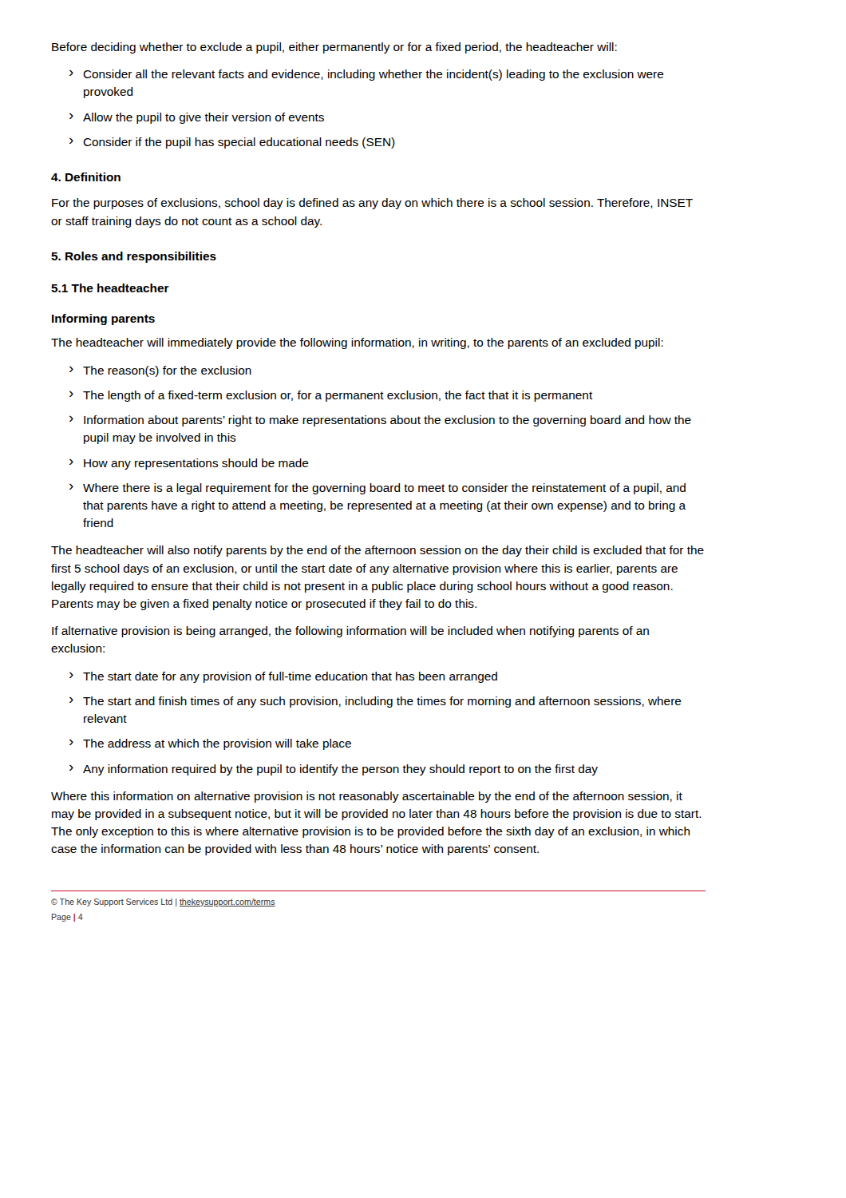Before deciding whether to exclude a pupil, either permanently or for a fixed period, the headteacher will:
Consider all the relevant facts and evidence, including whether the incident(s) leading to the exclusion were provoked
Allow the pupil to give their version of events
Consider if the pupil has special educational needs (SEN)
4. Definition
For the purposes of exclusions, school day is defined as any day on which there is a school session. Therefore, INSET or staff training days do not count as a school day.
5. Roles and responsibilities
5.1 The headteacher
Informing parents
The headteacher will immediately provide the following information, in writing, to the parents of an excluded pupil:
The reason(s) for the exclusion
The length of a fixed-term exclusion or, for a permanent exclusion, the fact that it is permanent
Information about parents’ right to make representations about the exclusion to the governing board and how the pupil may be involved in this
How any representations should be made
Where there is a legal requirement for the governing board to meet to consider the reinstatement of a pupil, and that parents have a right to attend a meeting, be represented at a meeting (at their own expense) and to bring a friend
The headteacher will also notify parents by the end of the afternoon session on the day their child is excluded that for the first 5 school days of an exclusion, or until the start date of any alternative provision where this is earlier, parents are legally required to ensure that their child is not present in a public place during school hours without a good reason. Parents may be given a fixed penalty notice or prosecuted if they fail to do this.
If alternative provision is being arranged, the following information will be included when notifying parents of an exclusion:
The start date for any provision of full-time education that has been arranged
The start and finish times of any such provision, including the times for morning and afternoon sessions, where relevant
The address at which the provision will take place
Any information required by the pupil to identify the person they should report to on the first day
Where this information on alternative provision is not reasonably ascertainable by the end of the afternoon session, it may be provided in a subsequent notice, but it will be provided no later than 48 hours before the provision is due to start. The only exception to this is where alternative provision is to be provided before the sixth day of an exclusion, in which case the information can be provided with less than 48 hours’ notice with parents’ consent.
© The Key Support Services Ltd | thekeysupport.com/terms
Page | 4